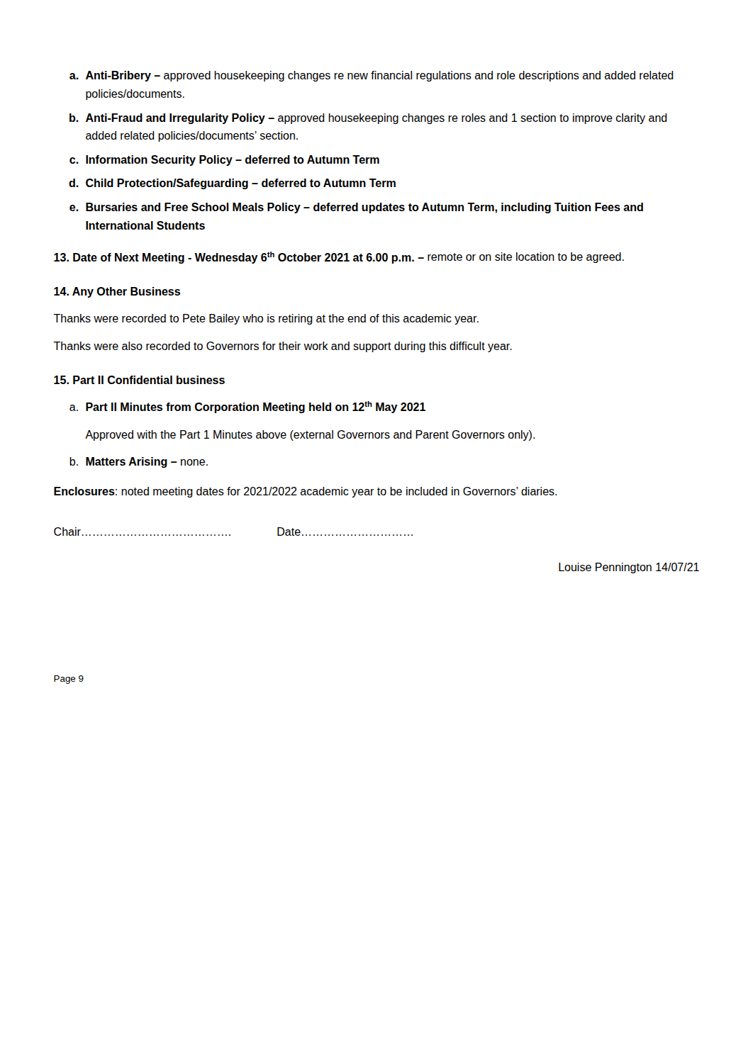Anti-Bribery – approved housekeeping changes re new financial regulations and role descriptions and added related policies/documents.
Anti-Fraud and Irregularity Policy – approved housekeeping changes re roles and 1 section to improve clarity and added related policies/documents’ section.
Information Security Policy – deferred to Autumn Term
Child Protection/Safeguarding – deferred to Autumn Term
Bursaries and Free School Meals Policy – deferred updates to Autumn Term, including Tuition Fees and International Students
13. Date of Next Meeting - Wednesday 6th October 2021 at 6.00 p.m. – remote or on site location to be agreed.
14. Any Other Business
Thanks were recorded to Pete Bailey who is retiring at the end of this academic year.
Thanks were also recorded to Governors for their work and support during this difficult year.
15. Part II Confidential business
Part II Minutes from Corporation Meeting held on 12th May 2021
Approved with the Part 1 Minutes above (external Governors and Parent Governors only).
Matters Arising – none.
Enclosures: noted meeting dates for 2021/2022 academic year to be included in Governors’ diaries.
Chair…………………………………. Date…………………………
Louise Pennington 14/07/21
Page 9